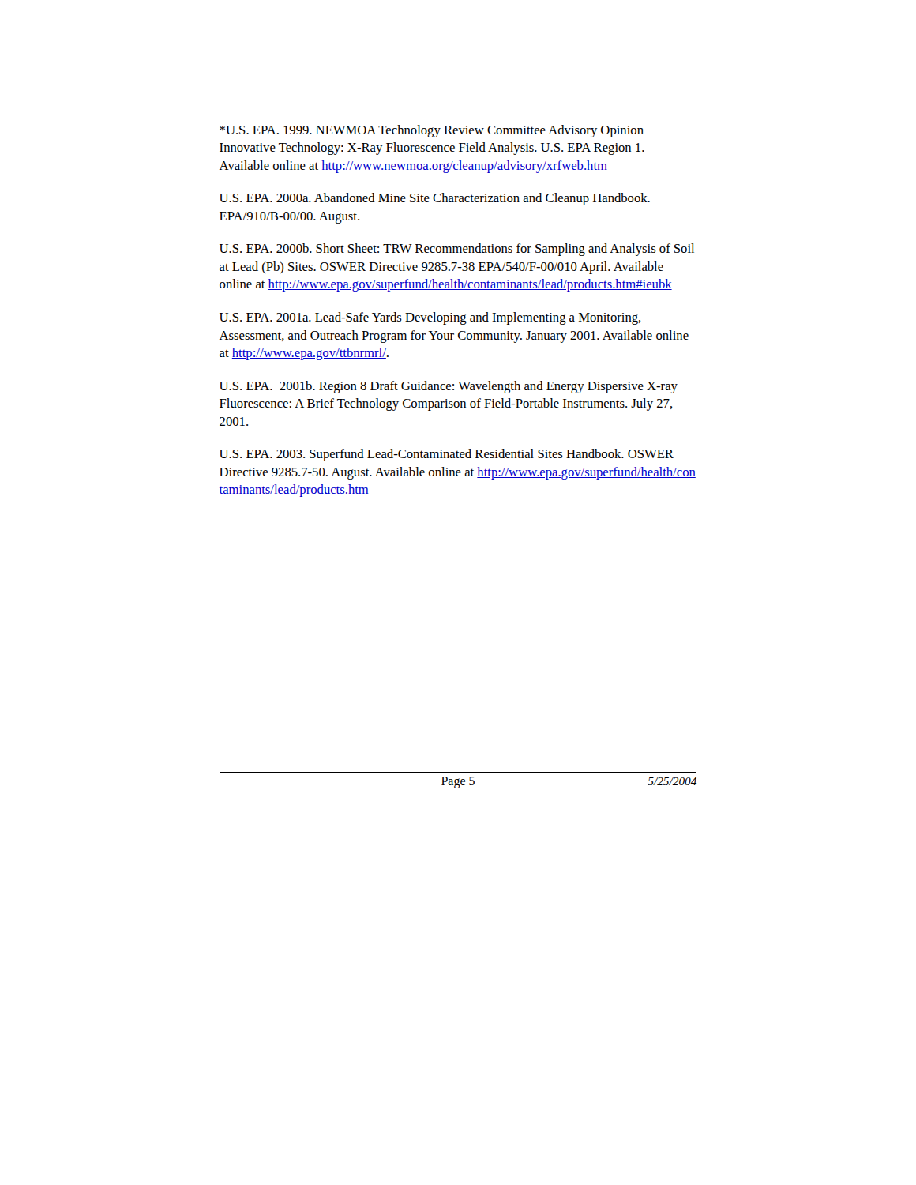*U.S. EPA. 1999. NEWMOA Technology Review Committee Advisory Opinion Innovative Technology: X-Ray Fluorescence Field Analysis. U.S. EPA Region 1. Available online at http://www.newmoa.org/cleanup/advisory/xrfweb.htm
U.S. EPA. 2000a. Abandoned Mine Site Characterization and Cleanup Handbook. EPA/910/B-00/00. August.
U.S. EPA. 2000b. Short Sheet: TRW Recommendations for Sampling and Analysis of Soil at Lead (Pb) Sites. OSWER Directive 9285.7-38 EPA/540/F-00/010 April. Available online at http://www.epa.gov/superfund/health/contaminants/lead/products.htm#ieubk
U.S. EPA. 2001a. Lead-Safe Yards Developing and Implementing a Monitoring, Assessment, and Outreach Program for Your Community. January 2001. Available online at http://www.epa.gov/ttbnrmrl/.
U.S. EPA. 2001b. Region 8 Draft Guidance: Wavelength and Energy Dispersive X-ray Fluorescence: A Brief Technology Comparison of Field-Portable Instruments. July 27, 2001.
U.S. EPA. 2003. Superfund Lead-Contaminated Residential Sites Handbook. OSWER Directive 9285.7-50. August. Available online at http://www.epa.gov/superfund/health/contaminants/lead/products.htm
Page 5 5/25/2004